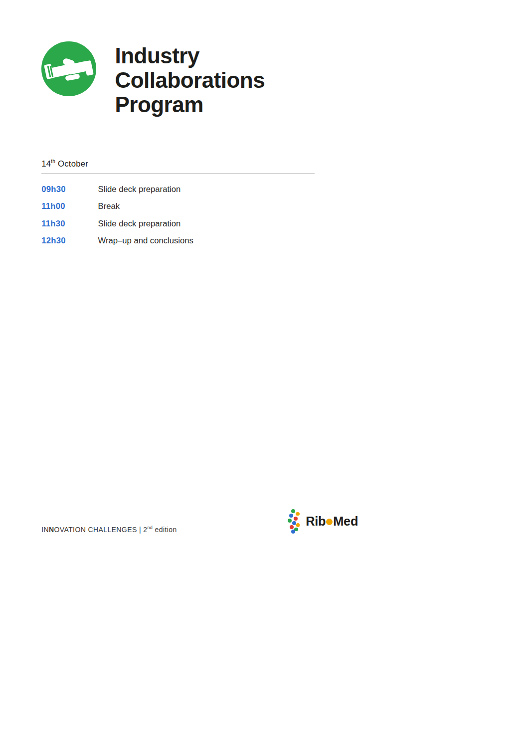Industry Collaborations Program
14th October
| 09h30 | Slide deck preparation |
| 11h00 | Break |
| 11h30 | Slide deck preparation |
| 12h30 | Wrap–up and conclusions |
INNOVATION CHALLENGES | 2nd edition
Rib Med